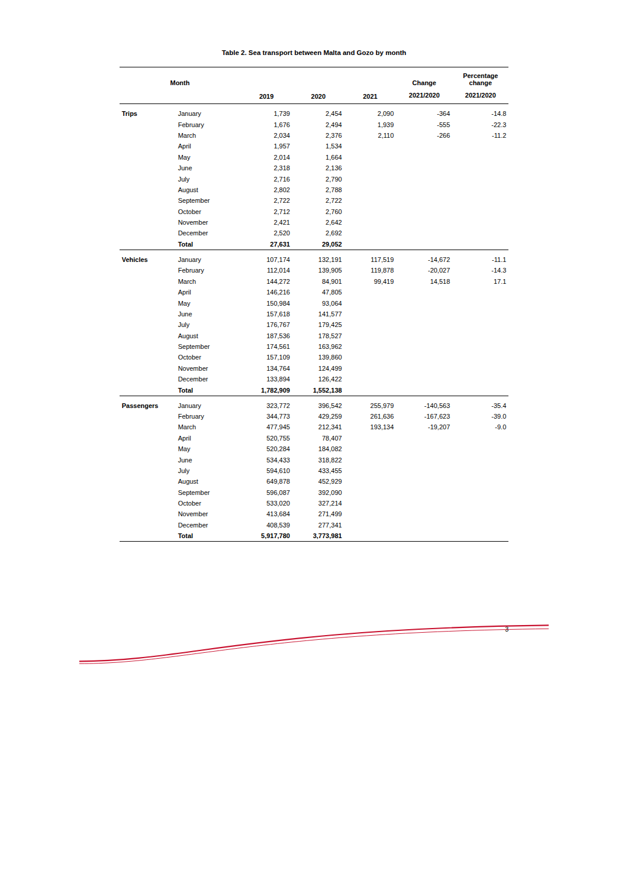Table 2. Sea transport between Malta and Gozo by month
| Month | 2019 | 2020 | 2021 | Change | Percentage change |
| --- | --- | --- | --- | --- | --- |
| | 2021/2020 | 2021/2020 |
| Trips | January | 1,739 | 2,454 | 2,090 | -364 | -14.8 |
| | February | 1,676 | 2,494 | 1,939 | -555 | -22.3 |
| | March | 2,034 | 2,376 | 2,110 | -266 | -11.2 |
| | April | 1,957 | 1,534 | | | |
| | May | 2,014 | 1,664 | | | |
| | June | 2,318 | 2,136 | | | |
| | July | 2,716 | 2,790 | | | |
| | August | 2,802 | 2,788 | | | |
| | September | 2,722 | 2,722 | | | |
| | October | 2,712 | 2,760 | | | |
| | November | 2,421 | 2,642 | | | |
| | December | 2,520 | 2,692 | | | |
| | Total | 27,631 | 29,052 | | | |
| Vehicles | January | 107,174 | 132,191 | 117,519 | -14,672 | -11.1 |
| | February | 112,014 | 139,905 | 119,878 | -20,027 | -14.3 |
| | March | 144,272 | 84,901 | 99,419 | 14,518 | 17.1 |
| | April | 146,216 | 47,805 | | | |
| | May | 150,984 | 93,064 | | | |
| | June | 157,618 | 141,577 | | | |
| | July | 176,767 | 179,425 | | | |
| | August | 187,536 | 178,527 | | | |
| | September | 174,561 | 163,962 | | | |
| | October | 157,109 | 139,860 | | | |
| | November | 134,764 | 124,499 | | | |
| | December | 133,894 | 126,422 | | | |
| | Total | 1,782,909 | 1,552,138 | | | |
| Passengers | January | 323,772 | 396,542 | 255,979 | -140,563 | -35.4 |
| | February | 344,773 | 429,259 | 261,636 | -167,623 | -39.0 |
| | March | 477,945 | 212,341 | 193,134 | -19,207 | -9.0 |
| | April | 520,755 | 78,407 | | | |
| | May | 520,284 | 184,082 | | | |
| | June | 534,433 | 318,822 | | | |
| | July | 594,610 | 433,455 | | | |
| | August | 649,878 | 452,929 | | | |
| | September | 596,087 | 392,090 | | | |
| | October | 533,020 | 327,214 | | | |
| | November | 413,684 | 271,499 | | | |
| | December | 408,539 | 277,341 | | | |
| | Total | 5,917,780 | 3,773,981 | | | |
3